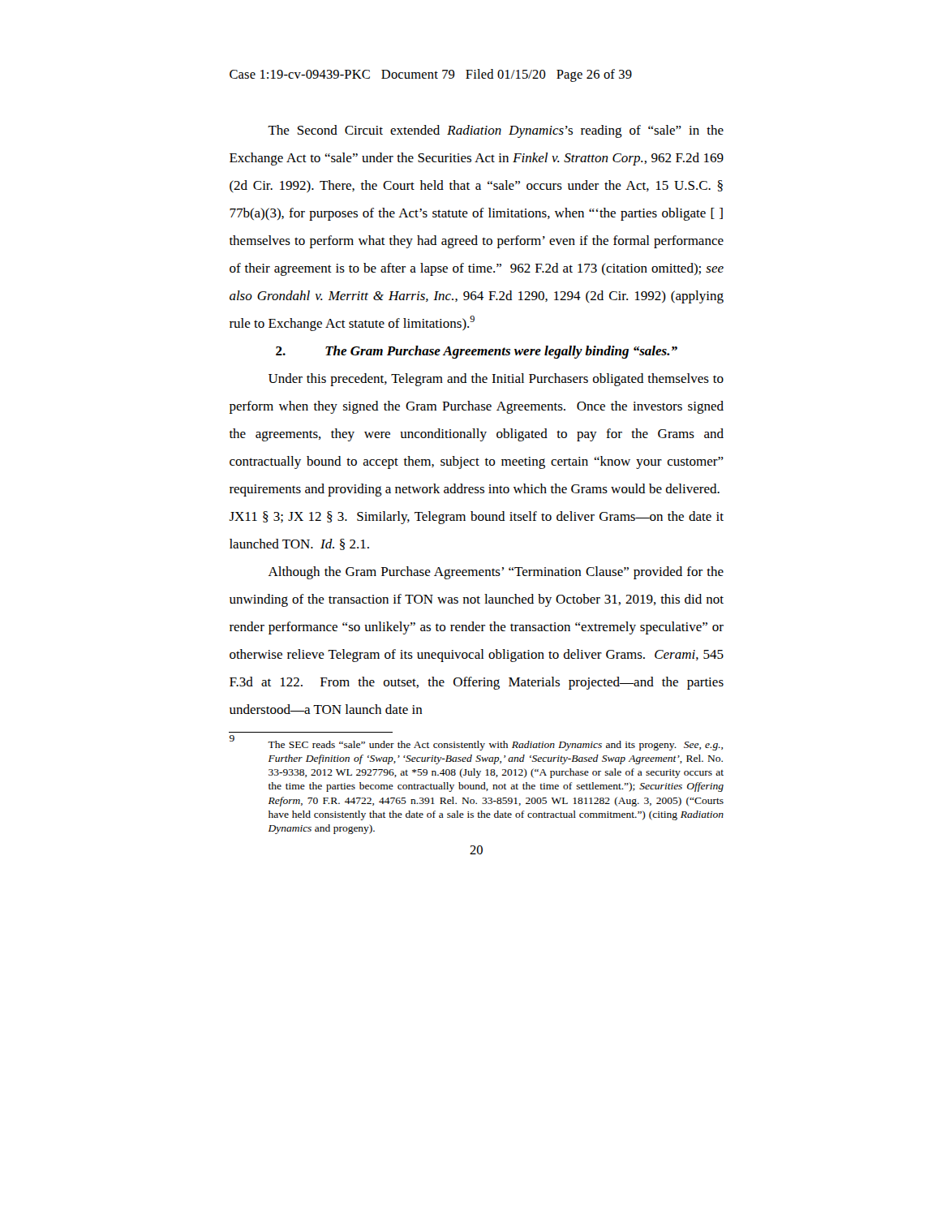Case 1:19-cv-09439-PKC Document 79 Filed 01/15/20 Page 26 of 39
The Second Circuit extended Radiation Dynamics’s reading of “sale” in the Exchange Act to “sale” under the Securities Act in Finkel v. Stratton Corp., 962 F.2d 169 (2d Cir. 1992). There, the Court held that a “sale” occurs under the Act, 15 U.S.C. § 77b(a)(3), for purposes of the Act’s statute of limitations, when “‘the parties obligate [ ] themselves to perform what they had agreed to perform’ even if the formal performance of their agreement is to be after a lapse of time.” 962 F.2d at 173 (citation omitted); see also Grondahl v. Merritt & Harris, Inc., 964 F.2d 1290, 1294 (2d Cir. 1992) (applying rule to Exchange Act statute of limitations).9
2. The Gram Purchase Agreements were legally binding “sales.”
Under this precedent, Telegram and the Initial Purchasers obligated themselves to perform when they signed the Gram Purchase Agreements. Once the investors signed the agreements, they were unconditionally obligated to pay for the Grams and contractually bound to accept them, subject to meeting certain “know your customer” requirements and providing a network address into which the Grams would be delivered. JX11 § 3; JX 12 § 3. Similarly, Telegram bound itself to deliver Grams—on the date it launched TON. Id. § 2.1.
Although the Gram Purchase Agreements’ “Termination Clause” provided for the unwinding of the transaction if TON was not launched by October 31, 2019, this did not render performance “so unlikely” as to render the transaction “extremely speculative” or otherwise relieve Telegram of its unequivocal obligation to deliver Grams. Cerami, 545 F.3d at 122. From the outset, the Offering Materials projected—and the parties understood—a TON launch date in
9 The SEC reads “sale” under the Act consistently with Radiation Dynamics and its progeny. See, e.g., Further Definition of ‘Swap,’ ‘Security-Based Swap,’ and ‘Security-Based Swap Agreement’, Rel. No. 33-9338, 2012 WL 2927796, at *59 n.408 (July 18, 2012) (“A purchase or sale of a security occurs at the time the parties become contractually bound, not at the time of settlement.”); Securities Offering Reform, 70 F.R. 44722, 44765 n.391 Rel. No. 33-8591, 2005 WL 1811282 (Aug. 3, 2005) (“Courts have held consistently that the date of a sale is the date of contractual commitment.”) (citing Radiation Dynamics and progeny).
20